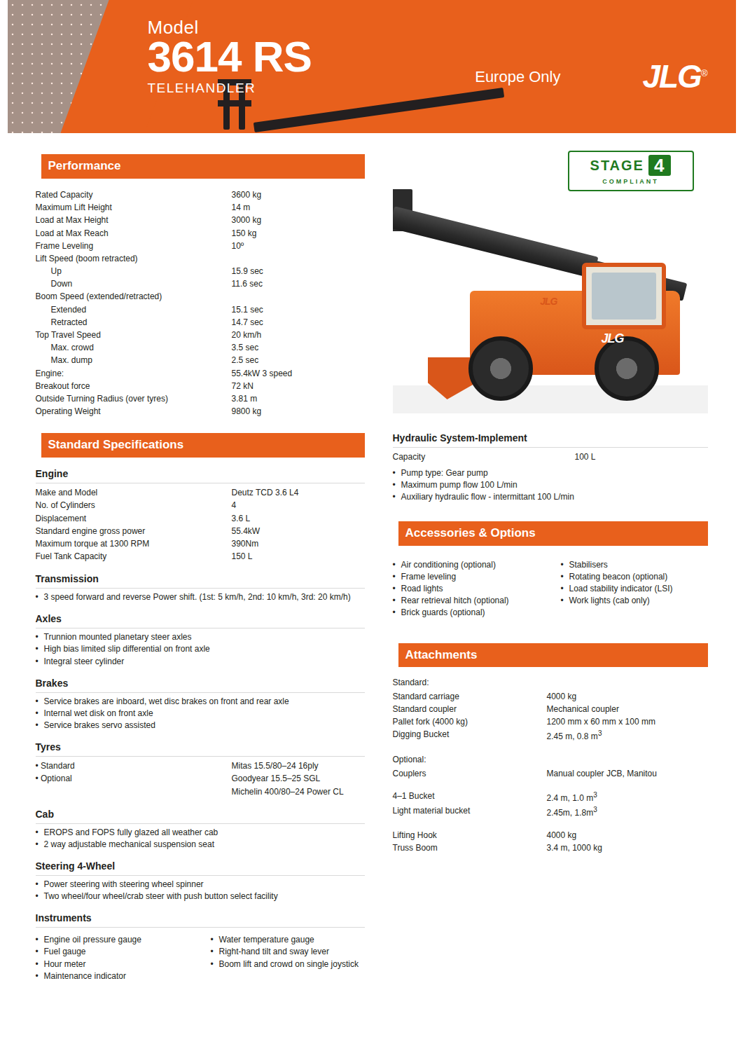Model
3614 RS
TELEHANDLER
Europe Only
JLG®
STAGE 4
COMPLIANT
Performance
| Rated Capacity | 3600 kg |
| Maximum Lift Height | 14 m |
| Load at Max Height | 3000 kg |
| Load at Max Reach | 150 kg |
| Frame Leveling | 10º |
| Lift Speed (boom retracted) | |
| Up | 15.9 sec |
| Down | 11.6 sec |
| Boom Speed (extended/retracted) | |
| Extended | 15.1 sec |
| Retracted | 14.7 sec |
| Top Travel Speed | 20 km/h |
| Max. crowd | 3.5 sec |
| Max. dump | 2.5 sec |
| Engine: | 55.4kW 3 speed |
| Breakout force | 72 kN |
| Outside Turning Radius (over tyres) | 3.81 m |
| Operating Weight | 9800 kg |
Standard Specifications
Engine
| Make and Model | Deutz TCD 3.6 L4 |
| No. of Cylinders | 4 |
| Displacement | 3.6 L |
| Standard engine gross power | 55.4kW |
| Maximum torque at 1300 RPM | 390Nm |
| Fuel Tank Capacity | 150 L |
Transmission
3 speed forward and reverse Power shift. (1st: 5 km/h, 2nd: 10 km/h, 3rd: 20 km/h)
Axles
Trunnion mounted planetary steer axles
High bias limited slip differential on front axle
Integral steer cylinder
Brakes
Service brakes are inboard, wet disc brakes on front and rear axle
Internal wet disk on front axle
Service brakes servo assisted
Tyres
| • Standard | Mitas 15.5/80–24 16ply |
| • Optional | Goodyear 15.5–25 SGL |
| | Michelin 400/80–24 Power CL |
Cab
EROPS and FOPS fully glazed all weather cab
2 way adjustable mechanical suspension seat
Steering 4-Wheel
Power steering with steering wheel spinner
Two wheel/four wheel/crab steer with push button select facility
Instruments
Engine oil pressure gauge
Fuel gauge
Hour meter
Maintenance indicator
Water temperature gauge
Right-hand tilt and sway lever
Boom lift and crowd on single joystick
JLG
JLG
Hydraulic System-Implement
| Capacity | 100 L |
Pump type: Gear pump
Maximum pump flow 100 L/min
Auxiliary hydraulic flow - intermittant 100 L/min
Accessories & Options
Air conditioning (optional)
Frame leveling
Road lights
Rear retrieval hitch (optional)
Brick guards (optional)
Stabilisers
Rotating beacon (optional)
Load stability indicator (LSI)
Work lights (cab only)
Attachments
Standard:
| Standard carriage | 4000 kg |
| Standard coupler | Mechanical coupler |
| Pallet fork (4000 kg) | 1200 mm x 60 mm x 100 mm |
| Digging Bucket | 2.45 m, 0.8 m 3 |
Optional:
| Couplers | Manual coupler JCB, Manitou |
| 4–1 Bucket | 2.4 m, 1.0 m 3 |
| Light material bucket | 2.45m, 1.8m 3 |
| Lifting Hook | 4000 kg |
| Truss Boom | 3.4 m, 1000 kg |